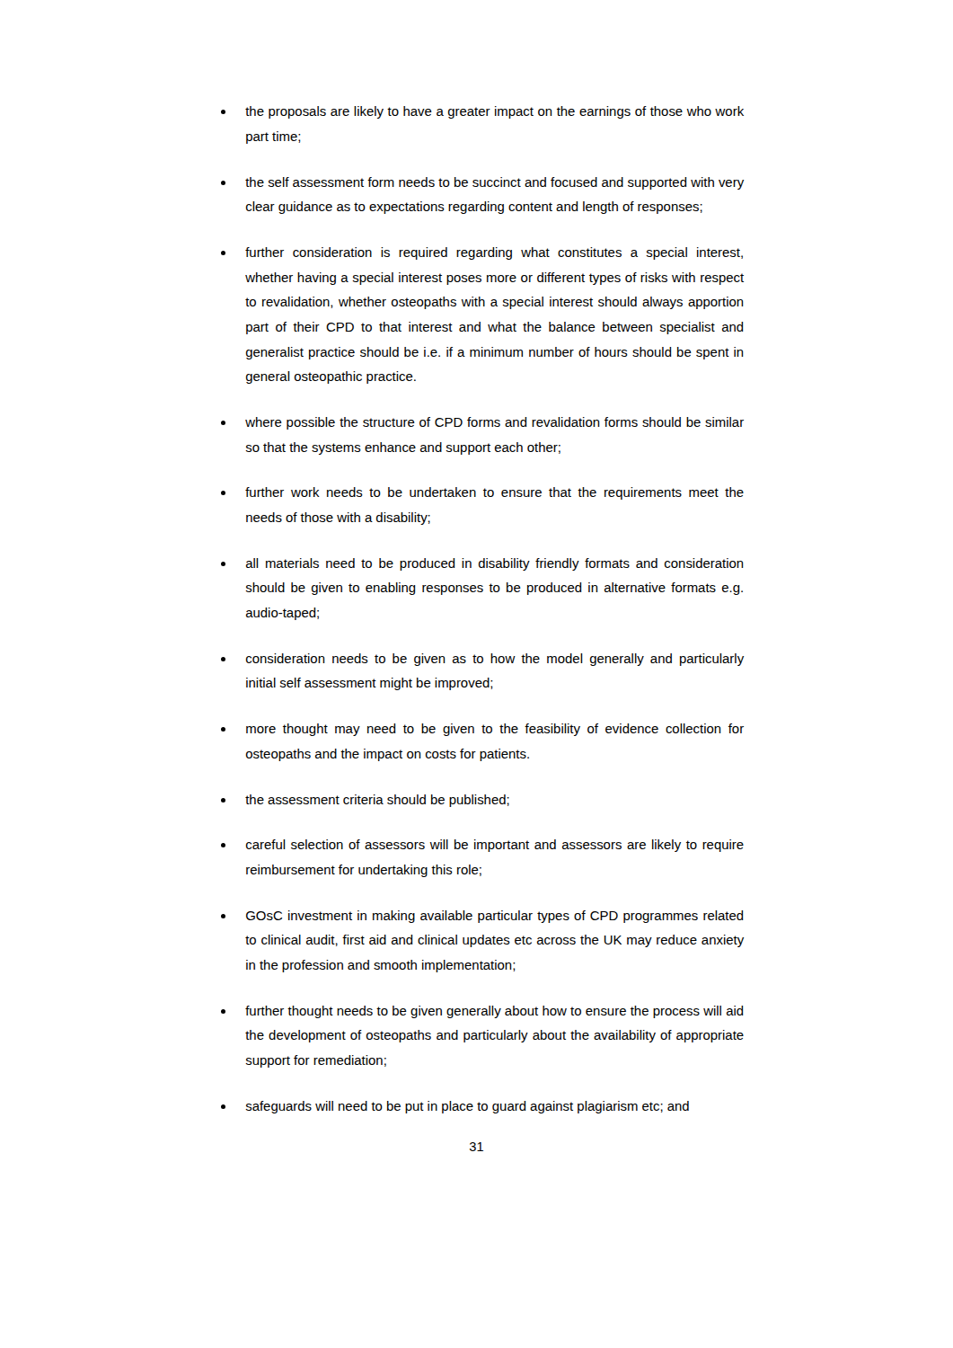the proposals are likely to have a greater impact on the earnings of those who work part time;
the self assessment form needs to be succinct and focused and supported with very clear guidance as to expectations regarding content and length of responses;
further consideration is required regarding what constitutes a special interest, whether having a special interest poses more or different types of risks with respect to revalidation, whether osteopaths with a special interest should always apportion part of their CPD to that interest and what the balance between specialist and generalist practice should be i.e. if a minimum number of hours should be spent in general osteopathic practice.
where possible the structure of CPD forms and revalidation forms should be similar so that the systems enhance and support each other;
further work needs to be undertaken to ensure that the requirements meet the needs of those with a disability;
all materials need to be produced in disability friendly formats and consideration should be given to enabling responses to be produced in alternative formats e.g. audio-taped;
consideration needs to be given as to how the model generally and particularly initial self assessment might be improved;
more thought may need to be given to the feasibility of evidence collection for osteopaths and the impact on costs for patients.
the assessment criteria should be published;
careful selection of assessors will be important and assessors are likely to require reimbursement for undertaking this role;
GOsC investment in making available particular types of CPD programmes related to clinical audit, first aid and clinical updates etc across the UK may reduce anxiety in the profession and smooth implementation;
further thought needs to be given generally about how to ensure the process will aid the development of osteopaths and particularly about the availability of appropriate support for remediation;
safeguards will need to be put in place to guard against plagiarism etc; and
31